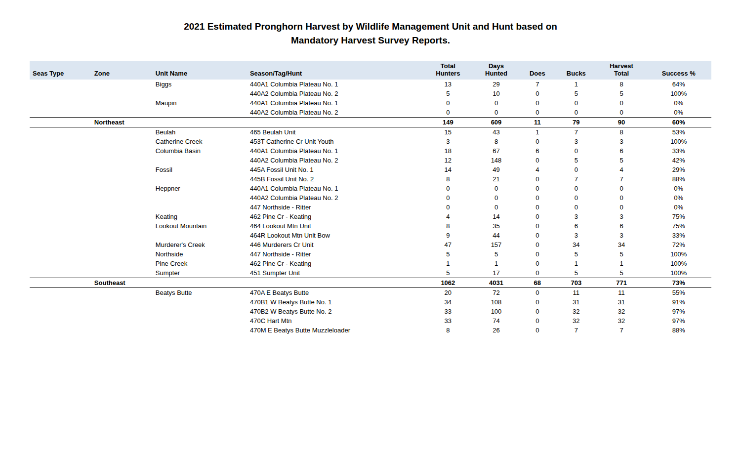2021 Estimated Pronghorn Harvest by Wildlife Management Unit and Hunt based on Mandatory Harvest Survey Reports.
| Seas Type | Zone | Unit Name | Season/Tag/Hunt | Total Hunters | Days Hunted | Does | Bucks | Harvest Total | Success % |
| --- | --- | --- | --- | --- | --- | --- | --- | --- | --- |
| | | Biggs | 440A1 Columbia Plateau No. 1 | 13 | 29 | 7 | 1 | 8 | 64% |
| | | | 440A2 Columbia Plateau No. 2 | 5 | 10 | 0 | 5 | 5 | 100% |
| | | Maupin | 440A1 Columbia Plateau No. 1 | 0 | 0 | 0 | 0 | 0 | 0% |
| | | | 440A2 Columbia Plateau No. 2 | 0 | 0 | 0 | 0 | 0 | 0% |
| | Northeast | | | 149 | 609 | 11 | 79 | 90 | 60% |
| | | Beulah | 465 Beulah Unit | 15 | 43 | 1 | 7 | 8 | 53% |
| | | Catherine Creek | 453T Catherine Cr Unit Youth | 3 | 8 | 0 | 3 | 3 | 100% |
| | | Columbia Basin | 440A1 Columbia Plateau No. 1 | 18 | 67 | 6 | 0 | 6 | 33% |
| | | | 440A2 Columbia Plateau No. 2 | 12 | 148 | 0 | 5 | 5 | 42% |
| | | Fossil | 445A Fossil Unit No. 1 | 14 | 49 | 4 | 0 | 4 | 29% |
| | | | 445B Fossil Unit No. 2 | 8 | 21 | 0 | 7 | 7 | 88% |
| | | Heppner | 440A1 Columbia Plateau No. 1 | 0 | 0 | 0 | 0 | 0 | 0% |
| | | | 440A2 Columbia Plateau No. 2 | 0 | 0 | 0 | 0 | 0 | 0% |
| | | | 447 Northside - Ritter | 0 | 0 | 0 | 0 | 0 | 0% |
| | | Keating | 462 Pine Cr - Keating | 4 | 14 | 0 | 3 | 3 | 75% |
| | | Lookout Mountain | 464 Lookout Mtn Unit | 8 | 35 | 0 | 6 | 6 | 75% |
| | | | 464R Lookout Mtn Unit Bow | 9 | 44 | 0 | 3 | 3 | 33% |
| | | Murderer's Creek | 446 Murderers Cr Unit | 47 | 157 | 0 | 34 | 34 | 72% |
| | | Northside | 447 Northside - Ritter | 5 | 5 | 0 | 5 | 5 | 100% |
| | | Pine Creek | 462 Pine Cr - Keating | 1 | 1 | 0 | 1 | 1 | 100% |
| | | Sumpter | 451 Sumpter Unit | 5 | 17 | 0 | 5 | 5 | 100% |
| | Southeast | | | 1062 | 4031 | 68 | 703 | 771 | 73% |
| | | Beatys Butte | 470A E Beatys Butte | 20 | 72 | 0 | 11 | 11 | 55% |
| | | | 470B1 W Beatys Butte No. 1 | 34 | 108 | 0 | 31 | 31 | 91% |
| | | | 470B2 W Beatys Butte No. 2 | 33 | 100 | 0 | 32 | 32 | 97% |
| | | | 470C Hart Mtn | 33 | 74 | 0 | 32 | 32 | 97% |
| | | | 470M E Beatys Butte Muzzleloader | 8 | 26 | 0 | 7 | 7 | 88% |